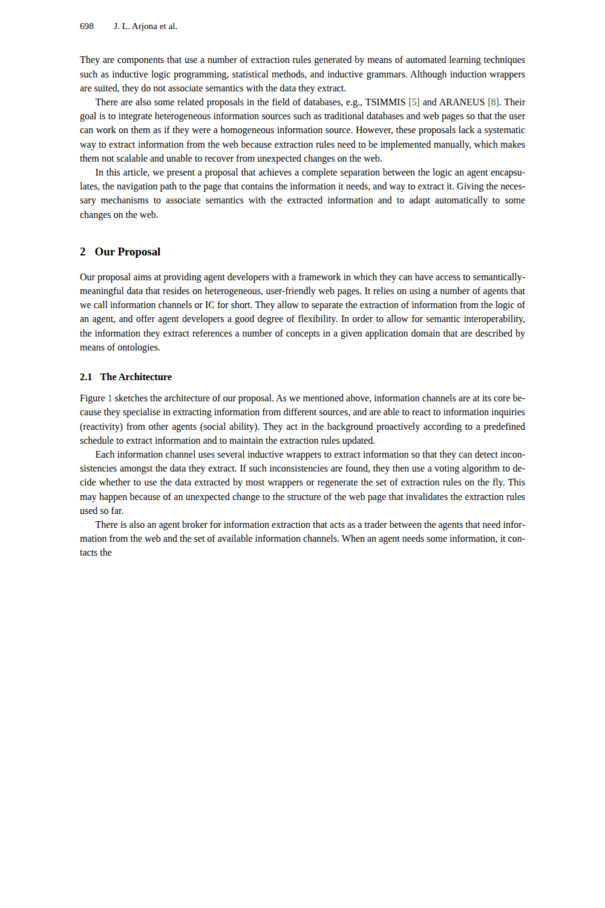698 J. L. Arjona et al.
They are components that use a number of extraction rules generated by means of automated learning techniques such as inductive logic programming, statistical methods, and inductive grammars. Although induction wrappers are suited, they do not associate semantics with the data they extract.
There are also some related proposals in the field of databases, e.g., TSIMMIS [5] and ARANEUS [8]. Their goal is to integrate heterogeneous information sources such as traditional databases and web pages so that the user can work on them as if they were a homogeneous information source. However, these proposals lack a systematic way to extract information from the web because extraction rules need to be implemented manually, which makes them not scalable and unable to recover from unexpected changes on the web.
In this article, we present a proposal that achieves a complete separation between the logic an agent encapsulates, the navigation path to the page that contains the information it needs, and way to extract it. Giving the necessary mechanisms to associate semantics with the extracted information and to adapt automatically to some changes on the web.
2 Our Proposal
Our proposal aims at providing agent developers with a framework in which they can have access to semantically-meaningful data that resides on heterogeneous, user-friendly web pages. It relies on using a number of agents that we call information channels or IC for short. They allow to separate the extraction of information from the logic of an agent, and offer agent developers a good degree of flexibility. In order to allow for semantic interoperability, the information they extract references a number of concepts in a given application domain that are described by means of ontologies.
2.1 The Architecture
Figure 1 sketches the architecture of our proposal. As we mentioned above, information channels are at its core because they specialise in extracting information from different sources, and are able to react to information inquiries (reactivity) from other agents (social ability). They act in the background proactively according to a predefined schedule to extract information and to maintain the extraction rules updated.
Each information channel uses several inductive wrappers to extract information so that they can detect inconsistencies amongst the data they extract. If such inconsistencies are found, they then use a voting algorithm to decide whether to use the data extracted by most wrappers or regenerate the set of extraction rules on the fly. This may happen because of an unexpected change to the structure of the web page that invalidates the extraction rules used so far.
There is also an agent broker for information extraction that acts as a trader between the agents that need information from the web and the set of available information channels. When an agent needs some information, it contacts the